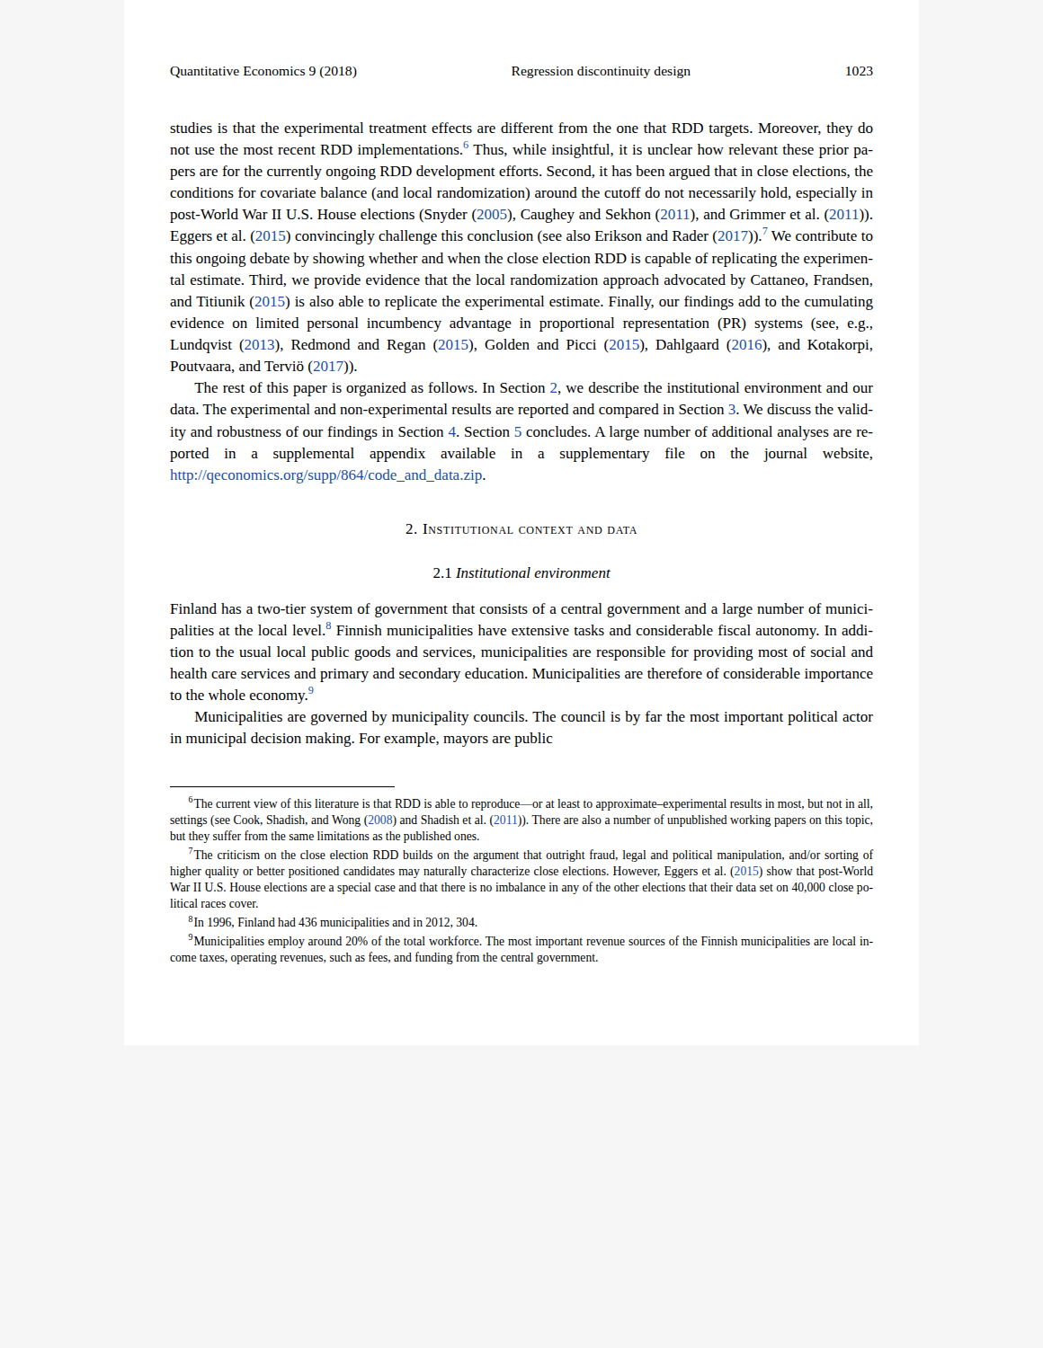Quantitative Economics 9 (2018) Regression discontinuity design 1023
studies is that the experimental treatment effects are different from the one that RDD targets. Moreover, they do not use the most recent RDD implementations.6 Thus, while insightful, it is unclear how relevant these prior papers are for the currently ongoing RDD development efforts. Second, it has been argued that in close elections, the conditions for covariate balance (and local randomization) around the cutoff do not necessarily hold, especially in post-World War II U.S. House elections (Snyder (2005), Caughey and Sekhon (2011), and Grimmer et al. (2011)). Eggers et al. (2015) convincingly challenge this conclusion (see also Erikson and Rader (2017)).7 We contribute to this ongoing debate by showing whether and when the close election RDD is capable of replicating the experimental estimate. Third, we provide evidence that the local randomization approach advocated by Cattaneo, Frandsen, and Titiunik (2015) is also able to replicate the experimental estimate. Finally, our findings add to the cumulating evidence on limited personal incumbency advantage in proportional representation (PR) systems (see, e.g., Lundqvist (2013), Redmond and Regan (2015), Golden and Picci (2015), Dahlgaard (2016), and Kotakorpi, Poutvaara, and Terviö (2017)).
The rest of this paper is organized as follows. In Section 2, we describe the institutional environment and our data. The experimental and non-experimental results are reported and compared in Section 3. We discuss the validity and robustness of our findings in Section 4. Section 5 concludes. A large number of additional analyses are reported in a supplemental appendix available in a supplementary file on the journal website, http://qeconomics.org/supp/864/code_and_data.zip.
2. Institutional context and data
2.1 Institutional environment
Finland has a two-tier system of government that consists of a central government and a large number of municipalities at the local level.8 Finnish municipalities have extensive tasks and considerable fiscal autonomy. In addition to the usual local public goods and services, municipalities are responsible for providing most of social and health care services and primary and secondary education. Municipalities are therefore of considerable importance to the whole economy.9
Municipalities are governed by municipality councils. The council is by far the most important political actor in municipal decision making. For example, mayors are public
6The current view of this literature is that RDD is able to reproduce—or at least to approximate–experimental results in most, but not in all, settings (see Cook, Shadish, and Wong (2008) and Shadish et al. (2011)). There are also a number of unpublished working papers on this topic, but they suffer from the same limitations as the published ones.
7The criticism on the close election RDD builds on the argument that outright fraud, legal and political manipulation, and/or sorting of higher quality or better positioned candidates may naturally characterize close elections. However, Eggers et al. (2015) show that post-World War II U.S. House elections are a special case and that there is no imbalance in any of the other elections that their data set on 40,000 close political races cover.
8In 1996, Finland had 436 municipalities and in 2012, 304.
9Municipalities employ around 20% of the total workforce. The most important revenue sources of the Finnish municipalities are local income taxes, operating revenues, such as fees, and funding from the central government.